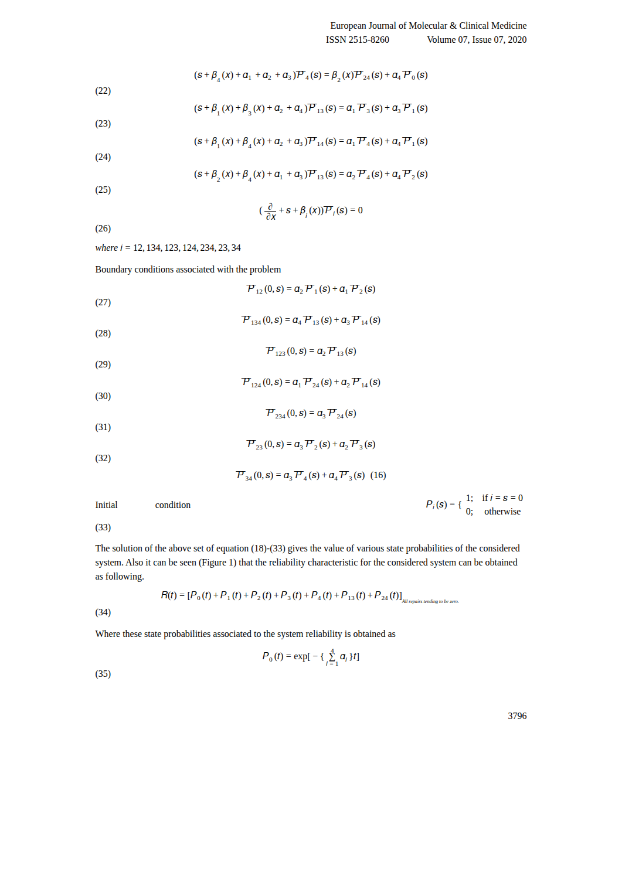European Journal of Molecular & Clinical Medicine ISSN 2515-8260 Volume 07, Issue 07, 2020
( s+β4(x) +α1 +α2 +α3 ) P―4 (s) = β2(x) P―24 (s) + α4 P―0 (s)
(22)
( s+β1(x) +β3(x) +α2 +α4 ) P―13 (s) = α1 P―3 (s) + α3 P―1 (s)
(23)
( s+β1(x) +β4(x) +α2 +α3 ) P―14 (s) = α1 P―4 (s) + α4 P―1 (s)
(24)
( s+β2(x) +β4(x) +α1 +α3 ) P―13 (s) = α2 P―4 (s) + α4 P―2 (s)
(25)
( ∂∂x +s +βi(x) ) P―i (s) =0
(26)
where i=12,134,123,124,234,23,34
Boundary conditions associated with the problem
P―12 (0,s) = α2 P―1 (s) + α1 P―2 (s)
(27)
P―134 (0,s) = α4 P―13 (s) + α3 P―14 (s)
(28)
P―123 (0,s) = α2 P―13 (s)
(29)
P―124 (0,s) = α1 P―24 (s) + α2 P―14 (s)
(30)
P―234 (0,s) = α3 P―24 (s)
(31)
P―23 (0,s) = α3 P―2 (s) + α2 P―3 (s)
(32)
P―34 (0,s) = α3 P―4 (s) + α4 P―3 (s) (16)
Initial condition Pi(s)= { 1; if i=s=0 0; otherwise
(33)
The solution of the above set of equation (18)-(33) gives the value of various state probabilities of the considered system. Also it can be seen (Figure 1) that the reliability characteristic for the considered system can be obtained as following.
R(t)= [ P0(t)+ P1(t)+ P2(t)+ P3(t)+ P4(t)+ P13(t)+ P24(t) ] All repairs tending to be zero.
(34)
Where these state probabilities associated to the system reliability is obtained as
P0(t)= exp [ − { ∑ i=1 4 αi } t ]
(35)
3796